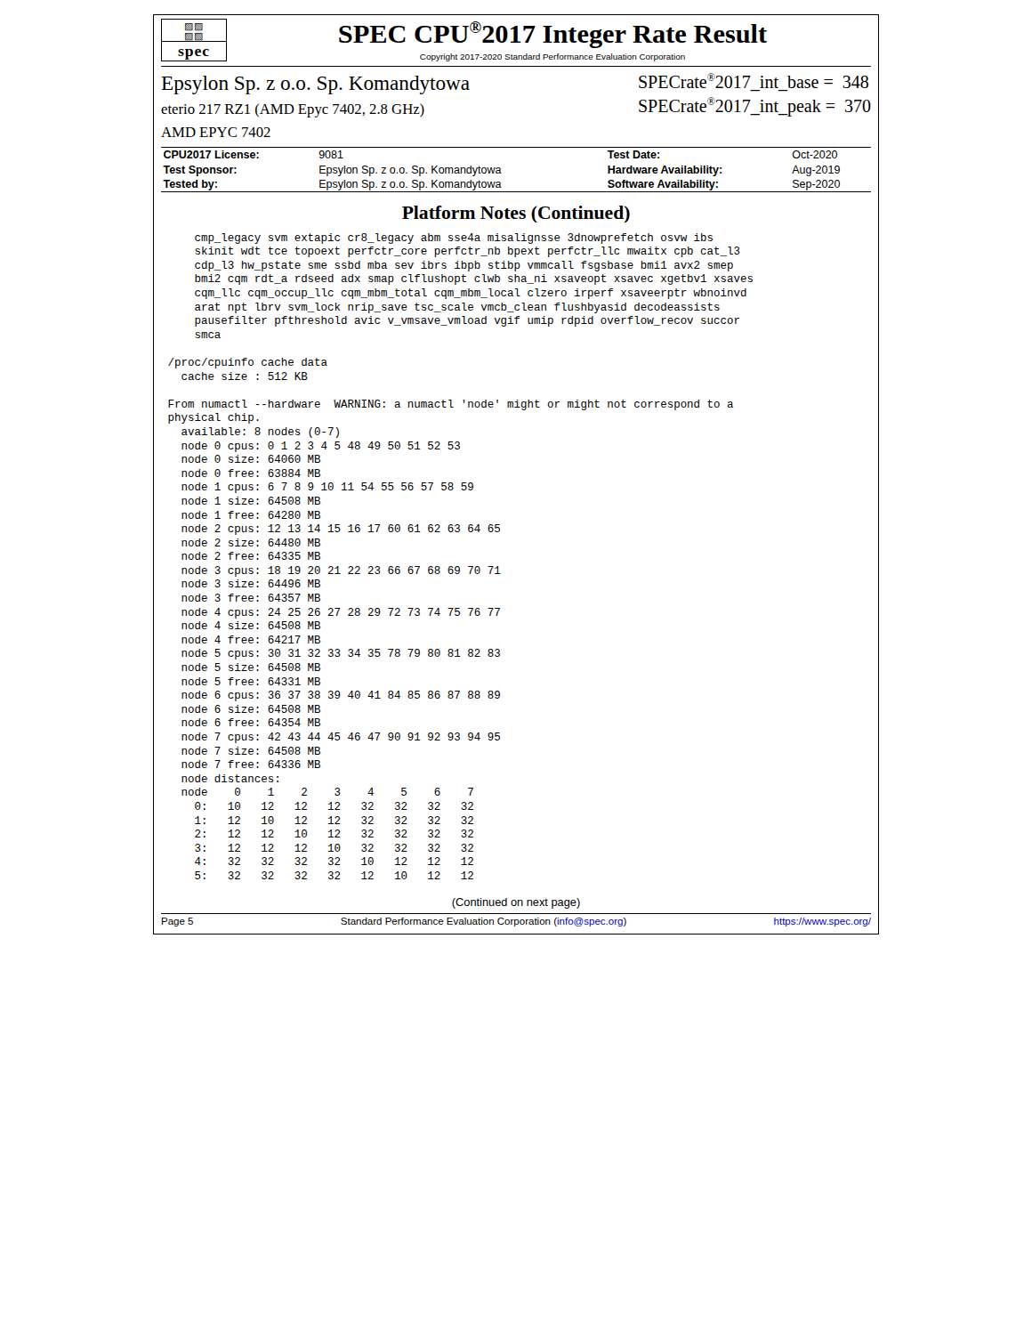▨▨
▨▨
spec
SPEC CPU®2017 Integer Rate Result
Copyright 2017-2020 Standard Performance Evaluation Corporation
Epsylon Sp. z o.o. Sp. Komandytowa
eterio 217 RZ1 (AMD Epyc 7402, 2.8 GHz)
AMD EPYC 7402
SPECrate®2017_int_base = 348
SPECrate®2017_int_peak = 370
| CPU2017 License: | 9081 | Test Date: | Oct-2020 |
| Test Sponsor: | Epsylon Sp. z o.o. Sp. Komandytowa | Hardware Availability: | Aug-2019 |
| Tested by: | Epsylon Sp. z o.o. Sp. Komandytowa | Software Availability: | Sep-2020 |
Platform Notes (Continued)
     cmp_legacy svm extapic cr8_legacy abm sse4a misalignsse 3dnowprefetch osvw ibs
     skinit wdt tce topoext perfctr_core perfctr_nb bpext perfctr_llc mwaitx cpb cat_l3
     cdp_l3 hw_pstate sme ssbd mba sev ibrs ibpb stibp vmmcall fsgsbase bmi1 avx2 smep
     bmi2 cqm rdt_a rdseed adx smap clflushopt clwb sha_ni xsaveopt xsavec xgetbv1 xsaves
     cqm_llc cqm_occup_llc cqm_mbm_total cqm_mbm_local clzero irperf xsaveerptr wbnoinvd
     arat npt lbrv svm_lock nrip_save tsc_scale vmcb_clean flushbyasid decodeassists
     pausefilter pfthreshold avic v_vmsave_vmload vgif umip rdpid overflow_recov succor
     smca

 /proc/cpuinfo cache data
   cache size : 512 KB

 From numactl --hardware  WARNING: a numactl 'node' might or might not correspond to a
 physical chip.
   available: 8 nodes (0-7)
   node 0 cpus: 0 1 2 3 4 5 48 49 50 51 52 53
   node 0 size: 64060 MB
   node 0 free: 63884 MB
   node 1 cpus: 6 7 8 9 10 11 54 55 56 57 58 59
   node 1 size: 64508 MB
   node 1 free: 64280 MB
   node 2 cpus: 12 13 14 15 16 17 60 61 62 63 64 65
   node 2 size: 64480 MB
   node 2 free: 64335 MB
   node 3 cpus: 18 19 20 21 22 23 66 67 68 69 70 71
   node 3 size: 64496 MB
   node 3 free: 64357 MB
   node 4 cpus: 24 25 26 27 28 29 72 73 74 75 76 77
   node 4 size: 64508 MB
   node 4 free: 64217 MB
   node 5 cpus: 30 31 32 33 34 35 78 79 80 81 82 83
   node 5 size: 64508 MB
   node 5 free: 64331 MB
   node 6 cpus: 36 37 38 39 40 41 84 85 86 87 88 89
   node 6 size: 64508 MB
   node 6 free: 64354 MB
   node 7 cpus: 42 43 44 45 46 47 90 91 92 93 94 95
   node 7 size: 64508 MB
   node 7 free: 64336 MB
   node distances:
   node    0    1    2    3    4    5    6    7
     0:   10   12   12   12   32   32   32   32
     1:   12   10   12   12   32   32   32   32
     2:   12   12   10   12   32   32   32   32
     3:   12   12   12   10   32   32   32   32
     4:   32   32   32   32   10   12   12   12
     5:   32   32   32   32   12   10   12   12
(Continued on next page)
Page 5
Standard Performance Evaluation Corporation (info@spec.org)
https://www.spec.org/